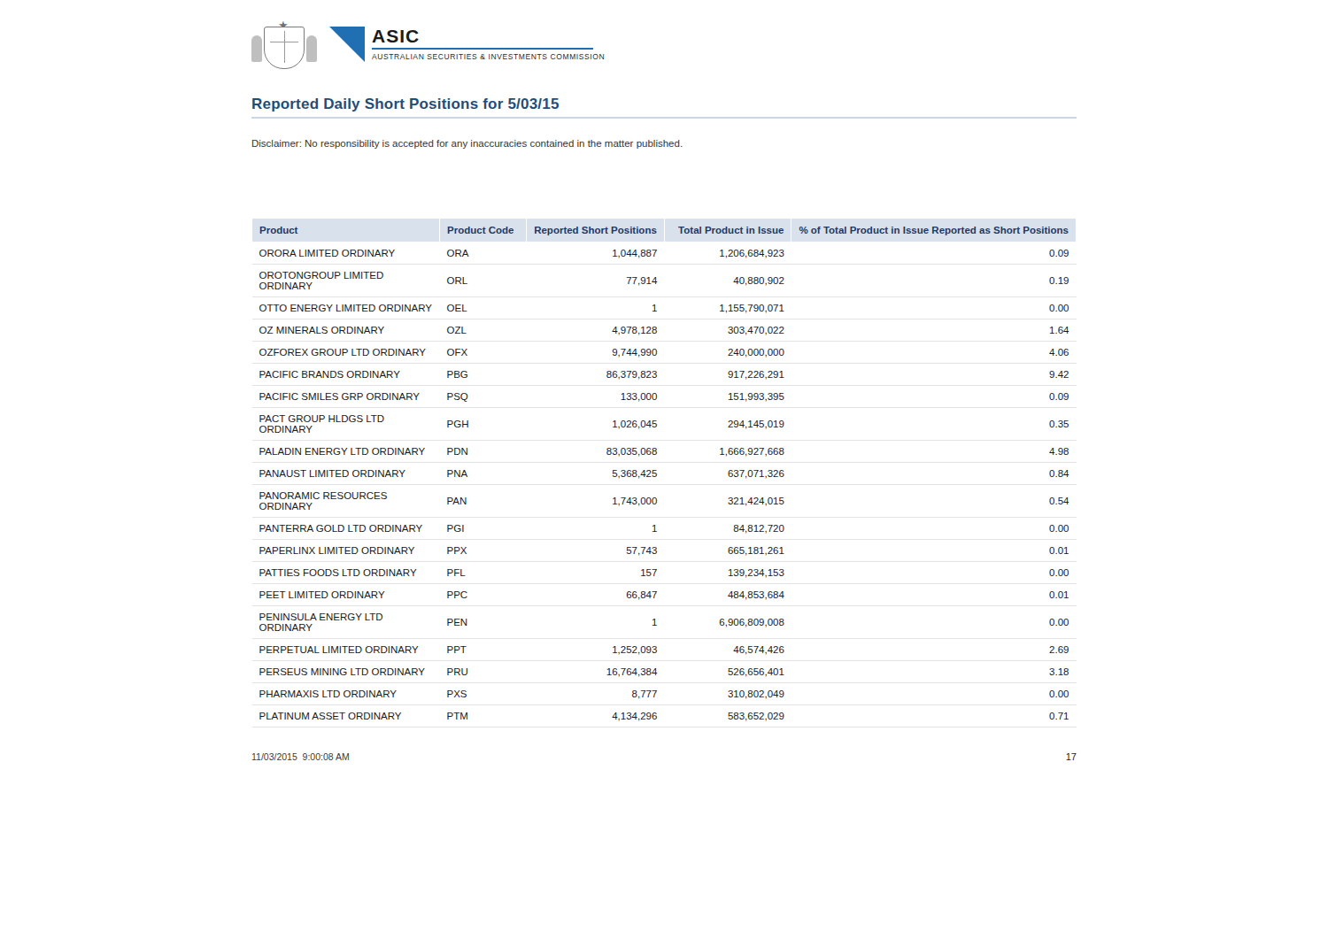★
ASIC
Australian Securities & Investments Commission
Reported Daily Short Positions for 5/03/15
Disclaimer: No responsibility is accepted for any inaccuracies contained in the matter published.
| Product | Product Code | Reported Short Positions | Total Product in Issue | % of Total Product in Issue Reported as Short Positions |
| --- | --- | --- | --- | --- |
| ORORA LIMITED ORDINARY | ORA | 1,044,887 | 1,206,684,923 | 0.09 |
| OROTONGROUP LIMITED ORDINARY | ORL | 77,914 | 40,880,902 | 0.19 |
| OTTO ENERGY LIMITED ORDINARY | OEL | 1 | 1,155,790,071 | 0.00 |
| OZ MINERALS ORDINARY | OZL | 4,978,128 | 303,470,022 | 1.64 |
| OZFOREX GROUP LTD ORDINARY | OFX | 9,744,990 | 240,000,000 | 4.06 |
| PACIFIC BRANDS ORDINARY | PBG | 86,379,823 | 917,226,291 | 9.42 |
| PACIFIC SMILES GRP ORDINARY | PSQ | 133,000 | 151,993,395 | 0.09 |
| PACT GROUP HLDGS LTD ORDINARY | PGH | 1,026,045 | 294,145,019 | 0.35 |
| PALADIN ENERGY LTD ORDINARY | PDN | 83,035,068 | 1,666,927,668 | 4.98 |
| PANAUST LIMITED ORDINARY | PNA | 5,368,425 | 637,071,326 | 0.84 |
| PANORAMIC RESOURCES ORDINARY | PAN | 1,743,000 | 321,424,015 | 0.54 |
| PANTERRA GOLD LTD ORDINARY | PGI | 1 | 84,812,720 | 0.00 |
| PAPERLINX LIMITED ORDINARY | PPX | 57,743 | 665,181,261 | 0.01 |
| PATTIES FOODS LTD ORDINARY | PFL | 157 | 139,234,153 | 0.00 |
| PEET LIMITED ORDINARY | PPC | 66,847 | 484,853,684 | 0.01 |
| PENINSULA ENERGY LTD ORDINARY | PEN | 1 | 6,906,809,008 | 0.00 |
| PERPETUAL LIMITED ORDINARY | PPT | 1,252,093 | 46,574,426 | 2.69 |
| PERSEUS MINING LTD ORDINARY | PRU | 16,764,384 | 526,656,401 | 3.18 |
| PHARMAXIS LTD ORDINARY | PXS | 8,777 | 310,802,049 | 0.00 |
| PLATINUM ASSET ORDINARY | PTM | 4,134,296 | 583,652,029 | 0.71 |
11/03/2015 9:00:08 AM
17